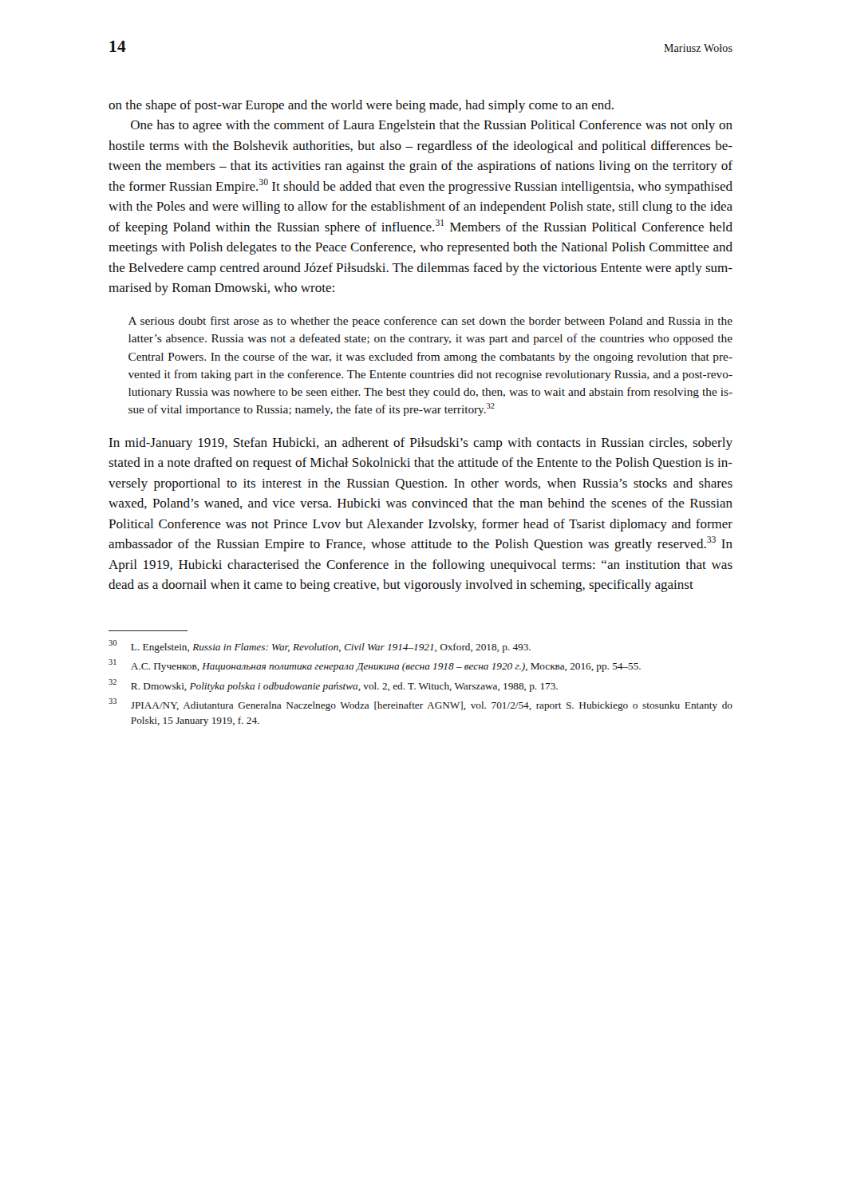14 Mariusz Wołos
on the shape of post-war Europe and the world were being made, had simply come to an end.
One has to agree with the comment of Laura Engelstein that the Russian Political Conference was not only on hostile terms with the Bolshevik authorities, but also – regardless of the ideological and political differences between the members – that its activities ran against the grain of the aspirations of nations living on the territory of the former Russian Empire.30 It should be added that even the progressive Russian intelligentsia, who sympathised with the Poles and were willing to allow for the establishment of an independent Polish state, still clung to the idea of keeping Poland within the Russian sphere of influence.31 Members of the Russian Political Conference held meetings with Polish delegates to the Peace Conference, who represented both the National Polish Committee and the Belvedere camp centred around Józef Piłsudski. The dilemmas faced by the victorious Entente were aptly summarised by Roman Dmowski, who wrote:
A serious doubt first arose as to whether the peace conference can set down the border between Poland and Russia in the latter’s absence. Russia was not a defeated state; on the contrary, it was part and parcel of the countries who opposed the Central Powers. In the course of the war, it was excluded from among the combatants by the ongoing revolution that prevented it from taking part in the conference. The Entente countries did not recognise revolutionary Russia, and a post-revolutionary Russia was nowhere to be seen either. The best they could do, then, was to wait and abstain from resolving the issue of vital importance to Russia; namely, the fate of its pre-war territory.32
In mid-January 1919, Stefan Hubicki, an adherent of Piłsudski’s camp with contacts in Russian circles, soberly stated in a note drafted on request of Michał Sokolnicki that the attitude of the Entente to the Polish Question is inversely proportional to its interest in the Russian Question. In other words, when Russia’s stocks and shares waxed, Poland’s waned, and vice versa. Hubicki was convinced that the man behind the scenes of the Russian Political Conference was not Prince Lvov but Alexander Izvolsky, former head of Tsarist diplomacy and former ambassador of the Russian Empire to France, whose attitude to the Polish Question was greatly reserved.33 In April 1919, Hubicki characterised the Conference in the following unequivocal terms: “an institution that was dead as a doornail when it came to being creative, but vigorously involved in scheming, specifically against
L. Engelstein, Russia in Flames: War, Revolution, Civil War 1914–1921, Oxford, 2018, p. 493.
А.С. Пученков, Национальная политика генерала Деникина (весна 1918 – весна 1920 г.), Москва, 2016, pp. 54–55.
R. Dmowski, Polityka polska i odbudowanie państwa, vol. 2, ed. T. Wituch, Warszawa, 1988, p. 173.
JPIAA/NY, Adiutantura Generalna Naczelnego Wodza [hereinafter AGNW], vol. 701/2/54, raport S. Hubickiego o stosunku Entanty do Polski, 15 January 1919, f. 24.